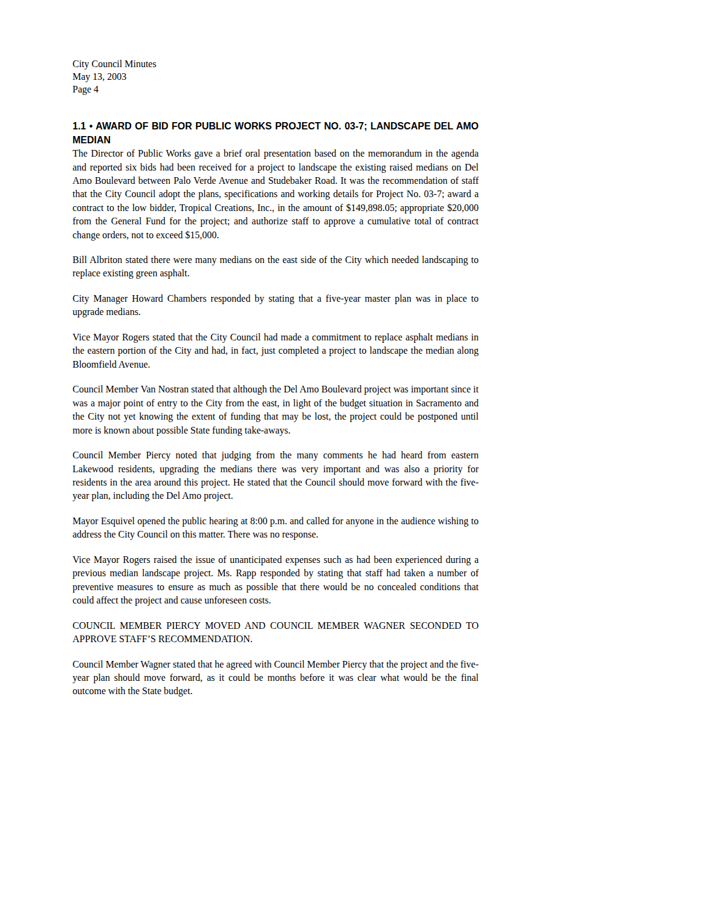City Council Minutes
May 13, 2003
Page 4
1.1 • AWARD OF BID FOR PUBLIC WORKS PROJECT NO. 03-7; LANDSCAPE DEL AMO MEDIAN
The Director of Public Works gave a brief oral presentation based on the memorandum in the agenda and reported six bids had been received for a project to landscape the existing raised medians on Del Amo Boulevard between Palo Verde Avenue and Studebaker Road. It was the recommendation of staff that the City Council adopt the plans, specifications and working details for Project No. 03-7; award a contract to the low bidder, Tropical Creations, Inc., in the amount of $149,898.05; appropriate $20,000 from the General Fund for the project; and authorize staff to approve a cumulative total of contract change orders, not to exceed $15,000.
Bill Albriton stated there were many medians on the east side of the City which needed landscaping to replace existing green asphalt.
City Manager Howard Chambers responded by stating that a five-year master plan was in place to upgrade medians.
Vice Mayor Rogers stated that the City Council had made a commitment to replace asphalt medians in the eastern portion of the City and had, in fact, just completed a project to landscape the median along Bloomfield Avenue.
Council Member Van Nostran stated that although the Del Amo Boulevard project was important since it was a major point of entry to the City from the east, in light of the budget situation in Sacramento and the City not yet knowing the extent of funding that may be lost, the project could be postponed until more is known about possible State funding take-aways.
Council Member Piercy noted that judging from the many comments he had heard from eastern Lakewood residents, upgrading the medians there was very important and was also a priority for residents in the area around this project. He stated that the Council should move forward with the five-year plan, including the Del Amo project.
Mayor Esquivel opened the public hearing at 8:00 p.m. and called for anyone in the audience wishing to address the City Council on this matter. There was no response.
Vice Mayor Rogers raised the issue of unanticipated expenses such as had been experienced during a previous median landscape project. Ms. Rapp responded by stating that staff had taken a number of preventive measures to ensure as much as possible that there would be no concealed conditions that could affect the project and cause unforeseen costs.
Council Member Piercy moved and Council Member Wagner seconded to approve staff’s recommendation.
Council Member Wagner stated that he agreed with Council Member Piercy that the project and the five-year plan should move forward, as it could be months before it was clear what would be the final outcome with the State budget.